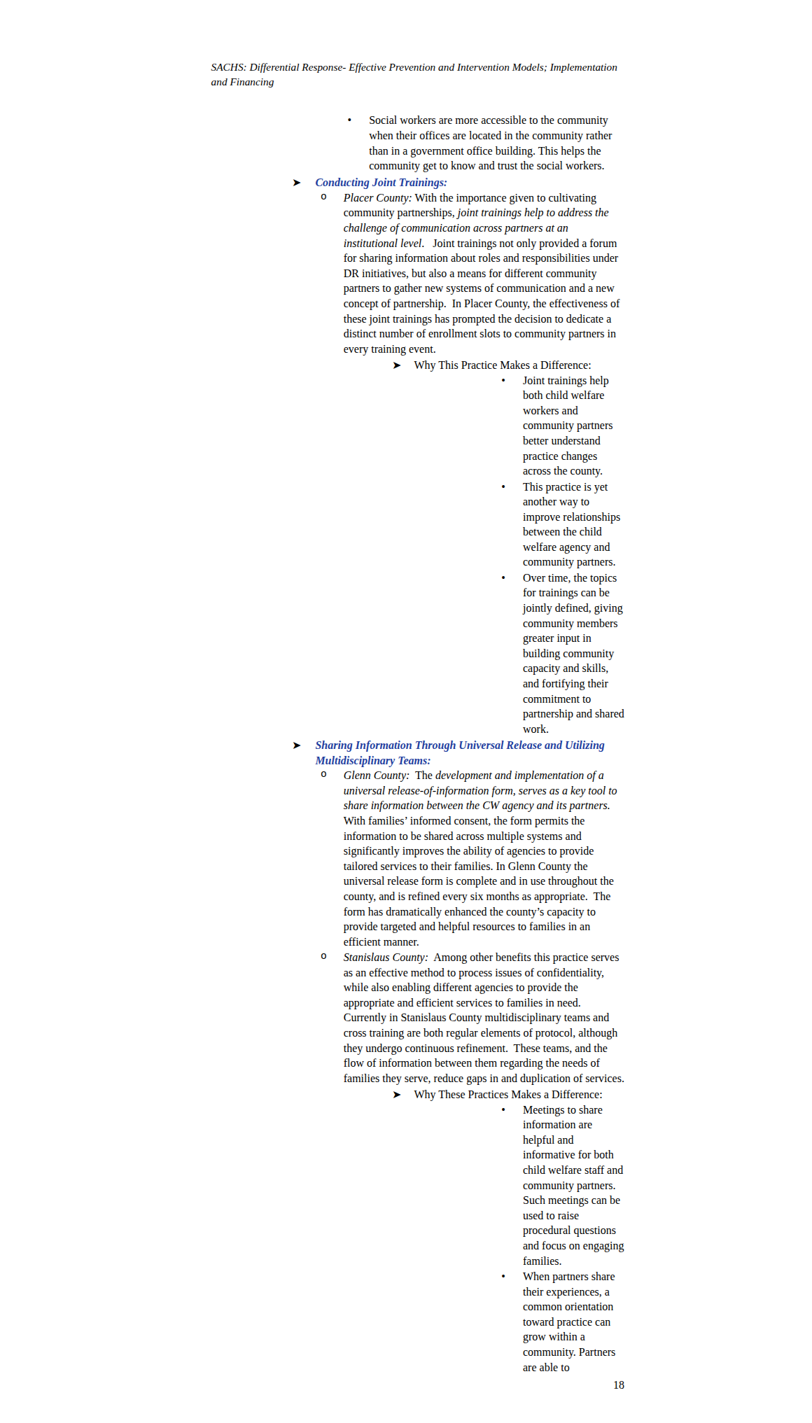SACHS: Differential Response- Effective Prevention and Intervention Models; Implementation and Financing
•Social workers are more accessible to the community when their offices are located in the community rather than in a government office building. This helps the community get to know and trust the social workers.
➤Conducting Joint Trainings:
oPlacer County: With the importance given to cultivating community partnerships, joint trainings help to address the challenge of communication across partners at an institutional level. Joint trainings not only provided a forum for sharing information about roles and responsibilities under DR initiatives, but also a means for different community partners to gather new systems of communication and a new concept of partnership. In Placer County, the effectiveness of these joint trainings has prompted the decision to dedicate a distinct number of enrollment slots to community partners in every training event.
➤Why This Practice Makes a Difference:
•Joint trainings help both child welfare workers and community partners better understand practice changes across the county.
•This practice is yet another way to improve relationships between the child welfare agency and community partners.
•Over time, the topics for trainings can be jointly defined, giving community members greater input in building community capacity and skills, and fortifying their commitment to partnership and shared work.
➤Sharing Information Through Universal Release and Utilizing Multidisciplinary Teams:
oGlenn County: The development and implementation of a universal release-of-information form, serves as a key tool to share information between the CW agency and its partners. With families’ informed consent, the form permits the information to be shared across multiple systems and significantly improves the ability of agencies to provide tailored services to their families. In Glenn County the universal release form is complete and in use throughout the county, and is refined every six months as appropriate. The form has dramatically enhanced the county’s capacity to provide targeted and helpful resources to families in an efficient manner.
oStanislaus County: Among other benefits this practice serves as an effective method to process issues of confidentiality, while also enabling different agencies to provide the appropriate and efficient services to families in need. Currently in Stanislaus County multidisciplinary teams and cross training are both regular elements of protocol, although they undergo continuous refinement. These teams, and the flow of information between them regarding the needs of families they serve, reduce gaps in and duplication of services.
➤Why These Practices Makes a Difference:
•Meetings to share information are helpful and informative for both child welfare staff and community partners. Such meetings can be used to raise procedural questions and focus on engaging families.
•When partners share their experiences, a common orientation toward practice can grow within a community. Partners are able to
18